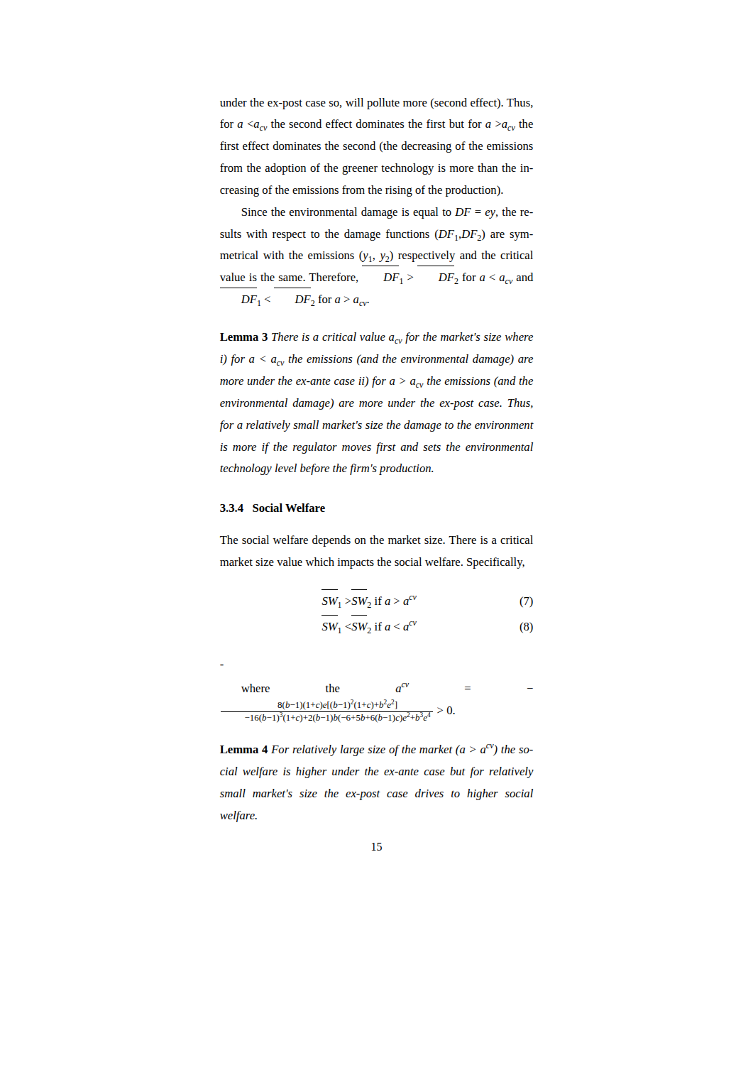under the ex-post case so, will pollute more (second effect). Thus, for a <acv the second effect dominates the first but for a >acv the first effect dominates the second (the decreasing of the emissions from the adoption of the greener technology is more than the increasing of the emissions from the rising of the production).
Since the environmental damage is equal to DF = ey, the results with respect to the damage functions (DF1,DF2) are symmetrical with the emissions (y1, y2) respectively and the critical value is the same. Therefore, DF1 > DF2 for a < acv and DF1 < DF2 for a > acv.
Lemma 3 There is a critical value acv for the market's size where i) for a < acv the emissions (and the environmental damage) are more under the ex-ante case ii) for a > acv the emissions (and the environmental damage) are more under the ex-post case. Thus, for a relatively small market's size the damage to the environment is more if the regulator moves first and sets the environmental technology level before the firm's production.
3.3.4 Social Welfare
The social welfare depends on the market size. There is a critical market size value which impacts the social welfare. Specifically,
| SW 1 > | SW 2 if a > a cv | (7) |
| SW 1 < | SW 2 if a < a cv | (8) |
-
where the acv = −8(b−1)(1+c)e[(b−1)2(1+c)+b2e2]−16(b−1)3(1+c)+2(b−1)b(−6+5b+6(b−1)c)e2+b3e4 > 0.
Lemma 4 For relatively large size of the market (a > acv) the social welfare is higher under the ex-ante case but for relatively small market's size the ex-post case drives to higher social welfare.
15